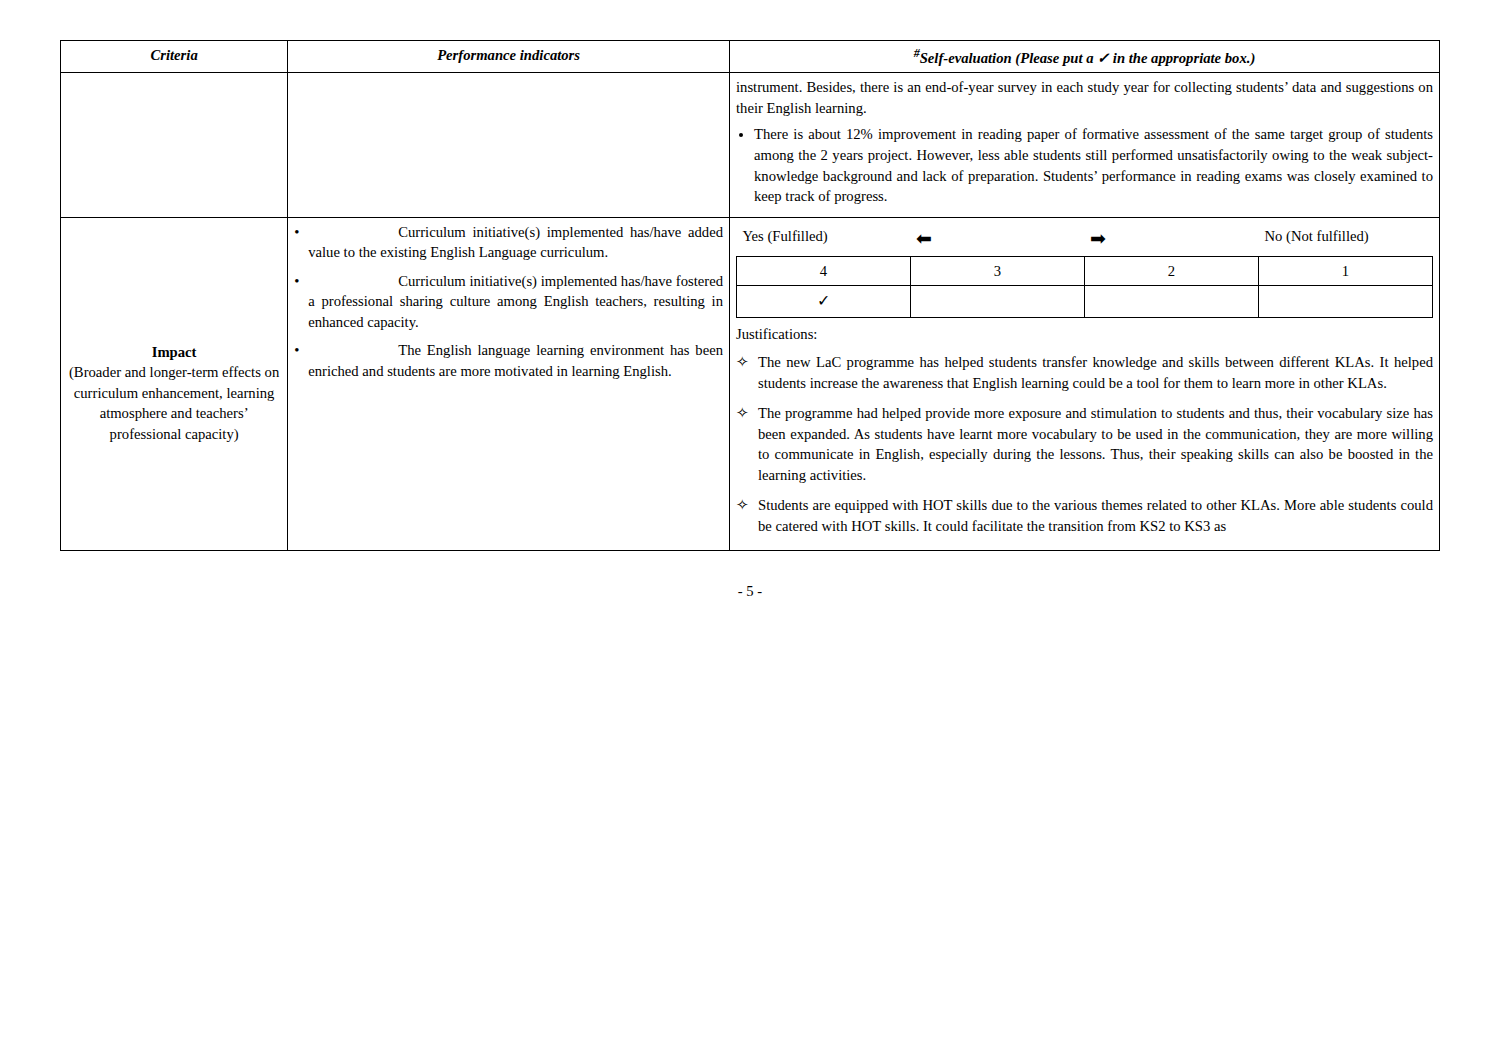| Criteria | Performance indicators | # Self-evaluation (Please put a ✓ in the appropriate box.) |
| --- | --- | --- |
| | | instrument. Besides, there is an end-of-year survey in each study year for collecting students’ data and suggestions on their English learning. There is about 12% improvement in reading paper of formative assessment of the same target group of students among the 2 years project. However, less able students still performed unsatisfactorily owing to the weak subject-knowledge background and lack of preparation. Students’ performance in reading exams was closely examined to keep track of progress. |
| Impact (Broader and longer-term effects on curriculum enhancement, learning atmosphere and teachers’ professional capacity) | Curriculum initiative(s) implemented has/have added value to the existing English Language curriculum. Curriculum initiative(s) implemented has/have fostered a professional sharing culture among English teachers, resulting in enhanced capacity. The English language learning environment has been enriched and students are more motivated in learning English. | / Yes (Fulfilled) / ⬅ / ➡ / No (Not fulfilled) / / 4 / 3 / 2 / 1 / / ✓ / / / / Justifications: The new LaC programme has helped students transfer knowledge and skills between different KLAs. It helped students increase the awareness that English learning could be a tool for them to learn more in other KLAs. The programme had helped provide more exposure and stimulation to students and thus, their vocabulary size has been expanded. As students have learnt more vocabulary to be used in the communication, they are more willing to communicate in English, especially during the lessons. Thus, their speaking skills can also be boosted in the learning activities. Students are equipped with HOT skills due to the various themes related to other KLAs. More able students could be catered with HOT skills. It could facilitate the transition from KS2 to KS3 as |
- 5 -